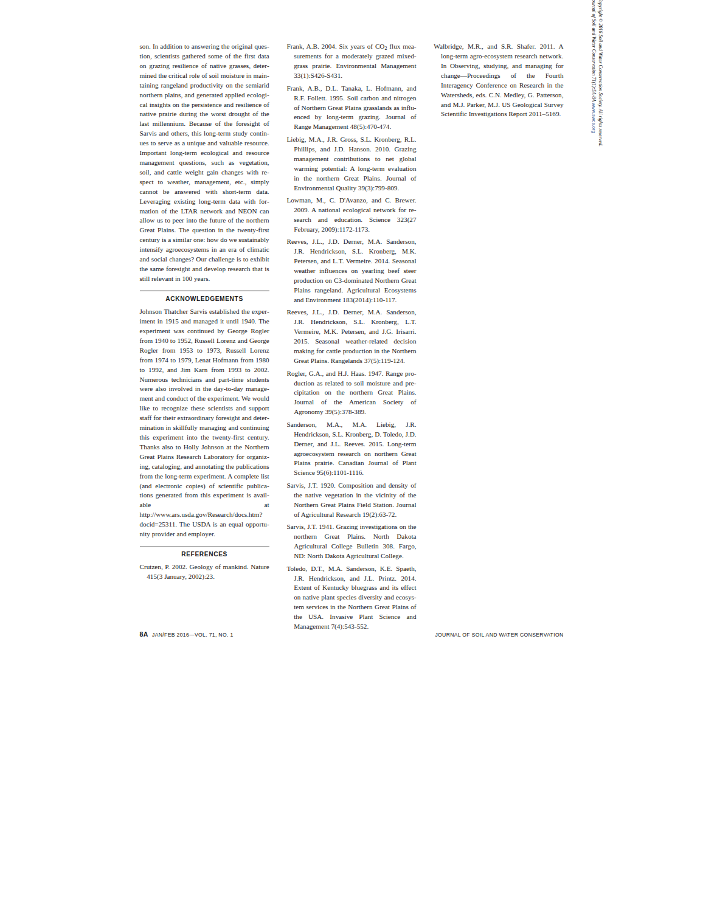son. In addition to answering the original question, scientists gathered some of the first data on grazing resilience of native grasses, determined the critical role of soil moisture in maintaining rangeland productivity on the semiarid northern plains, and generated applied ecological insights on the persistence and resilience of native prairie during the worst drought of the last millennium. Because of the foresight of Sarvis and others, this long-term study continues to serve as a unique and valuable resource. Important long-term ecological and resource management questions, such as vegetation, soil, and cattle weight gain changes with respect to weather, management, etc., simply cannot be answered with short-term data. Leveraging existing long-term data with formation of the LTAR network and NEON can allow us to peer into the future of the northern Great Plains. The question in the twenty-first century is a similar one: how do we sustainably intensify agroecosystems in an era of climatic and social changes? Our challenge is to exhibit the same foresight and develop research that is still relevant in 100 years.
Acknowledgements
Johnson Thatcher Sarvis established the experiment in 1915 and managed it until 1940. The experiment was continued by George Rogler from 1940 to 1952, Russell Lorenz and George Rogler from 1953 to 1973, Russell Lorenz from 1974 to 1979, Lenat Hofmann from 1980 to 1992, and Jim Karn from 1993 to 2002. Numerous technicians and part-time students were also involved in the day-to-day management and conduct of the experiment. We would like to recognize these scientists and support staff for their extraordinary foresight and determination in skillfully managing and continuing this experiment into the twenty-first century. Thanks also to Holly Johnson at the Northern Great Plains Research Laboratory for organizing, cataloging, and annotating the publications from the long-term experiment. A complete list (and electronic copies) of scientific publications generated from this experiment is available at http://www.ars.usda.gov/Research/docs.htm?docid=25311. The USDA is an equal opportunity provider and employer.
References
Crutzen, P. 2002. Geology of mankind. Nature 415(3 January, 2002):23.
Frank, A.B. 2004. Six years of CO2 flux measurements for a moderately grazed mixed-grass prairie. Environmental Management 33(1):S426-S431.
Frank, A.B., D.L. Tanaka, L. Hofmann, and R.F. Follett. 1995. Soil carbon and nitrogen of Northern Great Plains grasslands as influenced by long-term grazing. Journal of Range Management 48(5):470-474.
Liebig, M.A., J.R. Gross, S.L. Kronberg, R.L. Phillips, and J.D. Hanson. 2010. Grazing management contributions to net global warming potential: A long-term evaluation in the northern Great Plains. Journal of Environmental Quality 39(3):799-809.
Lowman, M., C. D'Avanzo, and C. Brewer. 2009. A national ecological network for research and education. Science 323(27 February, 2009):1172-1173.
Reeves, J.L., J.D. Derner, M.A. Sanderson, J.R. Hendrickson, S.L. Kronberg, M.K. Petersen, and L.T. Vermeire. 2014. Seasonal weather influences on yearling beef steer production on C3-dominated Northern Great Plains rangeland. Agricultural Ecosystems and Environment 183(2014):110-117.
Reeves, J.L., J.D. Derner, M.A. Sanderson, J.R. Hendrickson, S.L. Kronberg, L.T. Vermeire, M.K. Petersen, and J.G. Irisarri. 2015. Seasonal weather-related decision making for cattle production in the Northern Great Plains. Rangelands 37(5):119-124.
Rogler, G.A., and H.J. Haas. 1947. Range production as related to soil moisture and precipitation on the northern Great Plains. Journal of the American Society of Agronomy 39(5):378-389.
Sanderson, M.A., M.A. Liebig, J.R. Hendrickson, S.L. Kronberg, D. Toledo, J.D. Derner, and J.L. Reeves. 2015. Long-term agroecosystem research on northern Great Plains prairie. Canadian Journal of Plant Science 95(6):1101-1116.
Sarvis, J.T. 1920. Composition and density of the native vegetation in the vicinity of the Northern Great Plains Field Station. Journal of Agricultural Research 19(2):63-72.
Sarvis, J.T. 1941. Grazing investigations on the northern Great Plains. North Dakota Agricultural College Bulletin 308. Fargo, ND: North Dakota Agricultural College.
Toledo, D.T., M.A. Sanderson, K.E. Spaeth, J.R. Hendrickson, and J.L. Printz. 2014. Extent of Kentucky bluegrass and its effect on native plant species diversity and ecosystem services in the Northern Great Plains of the USA. Invasive Plant Science and Management 7(4):543-552.
Walbridge, M.R., and S.R. Shafer. 2011. A long-term agro-ecosystem research network. In Observing, studying, and managing for change—Proceedings of the Fourth Interagency Conference on Research in the Watersheds, eds. C.N. Medley, G. Patterson, and M.J. Parker, M.J. US Geological Survey Scientific Investigations Report 2011–5169.
Copyright © 2016 Soil and Water Conservation Society. All rights reserved.
Journal of Soil and Water Conservation 71(1):5A-8A www.swcs.org
8A Jan/Feb 2016—vol. 71, no. 1
Journal of Soil and Water Conservation